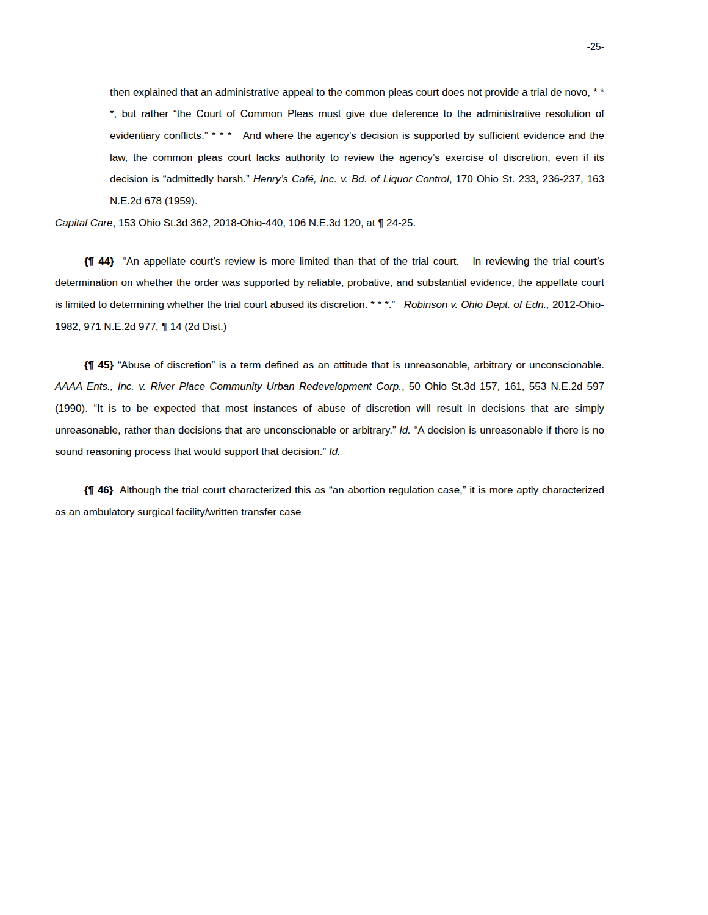-25-
then explained that an administrative appeal to the common pleas court does not provide a trial de novo, * * *, but rather “the Court of Common Pleas must give due deference to the administrative resolution of evidentiary conflicts.” * * * And where the agency’s decision is supported by sufficient evidence and the law, the common pleas court lacks authority to review the agency’s exercise of discretion, even if its decision is “admittedly harsh.” Henry’s Café, Inc. v. Bd. of Liquor Control, 170 Ohio St. 233, 236-237, 163 N.E.2d 678 (1959).
Capital Care, 153 Ohio St.3d 362, 2018-Ohio-440, 106 N.E.3d 120, at ¶ 24-25.
{¶ 44} “An appellate court’s review is more limited than that of the trial court. In reviewing the trial court’s determination on whether the order was supported by reliable, probative, and substantial evidence, the appellate court is limited to determining whether the trial court abused its discretion. * * *.” Robinson v. Ohio Dept. of Edn., 2012-Ohio-1982, 971 N.E.2d 977, ¶ 14 (2d Dist.)
{¶ 45} “Abuse of discretion” is a term defined as an attitude that is unreasonable, arbitrary or unconscionable. AAAA Ents., Inc. v. River Place Community Urban Redevelopment Corp., 50 Ohio St.3d 157, 161, 553 N.E.2d 597 (1990). “It is to be expected that most instances of abuse of discretion will result in decisions that are simply unreasonable, rather than decisions that are unconscionable or arbitrary.” Id. “A decision is unreasonable if there is no sound reasoning process that would support that decision.” Id.
{¶ 46} Although the trial court characterized this as “an abortion regulation case,” it is more aptly characterized as an ambulatory surgical facility/written transfer case